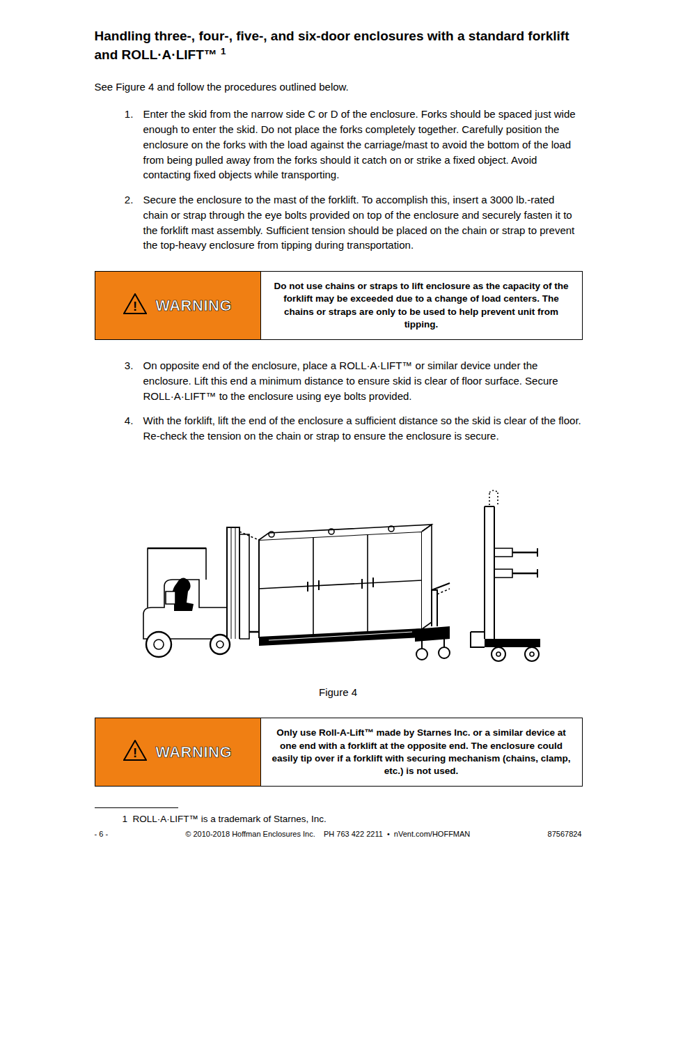Handling three-, four-, five-, and six-door enclosures with a standard forklift and ROLL·A·LIFT™ 1
See Figure 4 and follow the procedures outlined below.
Enter the skid from the narrow side C or D of the enclosure. Forks should be spaced just wide enough to enter the skid. Do not place the forks completely together. Carefully position the enclosure on the forks with the load against the carriage/mast to avoid the bottom of the load from being pulled away from the forks should it catch on or strike a fixed object. Avoid contacting fixed objects while transporting.
Secure the enclosure to the mast of the forklift. To accomplish this, insert a 3000 lb.-rated chain or strap through the eye bolts provided on top of the enclosure and securely fasten it to the forklift mast assembly. Sufficient tension should be placed on the chain or strap to prevent the top-heavy enclosure from tipping during transportation.
! WARNING
Do not use chains or straps to lift enclosure as the capacity of the forklift may be exceeded due to a change of load centers. The chains or straps are only to be used to help prevent unit from tipping.
On opposite end of the enclosure, place a ROLL·A·LIFT™ or similar device under the enclosure. Lift this end a minimum distance to ensure skid is clear of floor surface. Secure ROLL·A·LIFT™ to the enclosure using eye bolts provided.
With the forklift, lift the end of the enclosure a sufficient distance so the skid is clear of the floor. Re-check the tension on the chain or strap to ensure the enclosure is secure.
Figure 4
! WARNING
Only use Roll-A-Lift™ made by Starnes Inc. or a similar device at one end with a forklift at the opposite end. The enclosure could easily tip over if a forklift with securing mechanism (chains, clamp, etc.) is not used.
1 ROLL·A·LIFT™ is a trademark of Starnes, Inc.
- 6 - © 2010-2018 Hoffman Enclosures Inc. PH 763 422 2211 • nVent.com/HOFFMAN 87567824